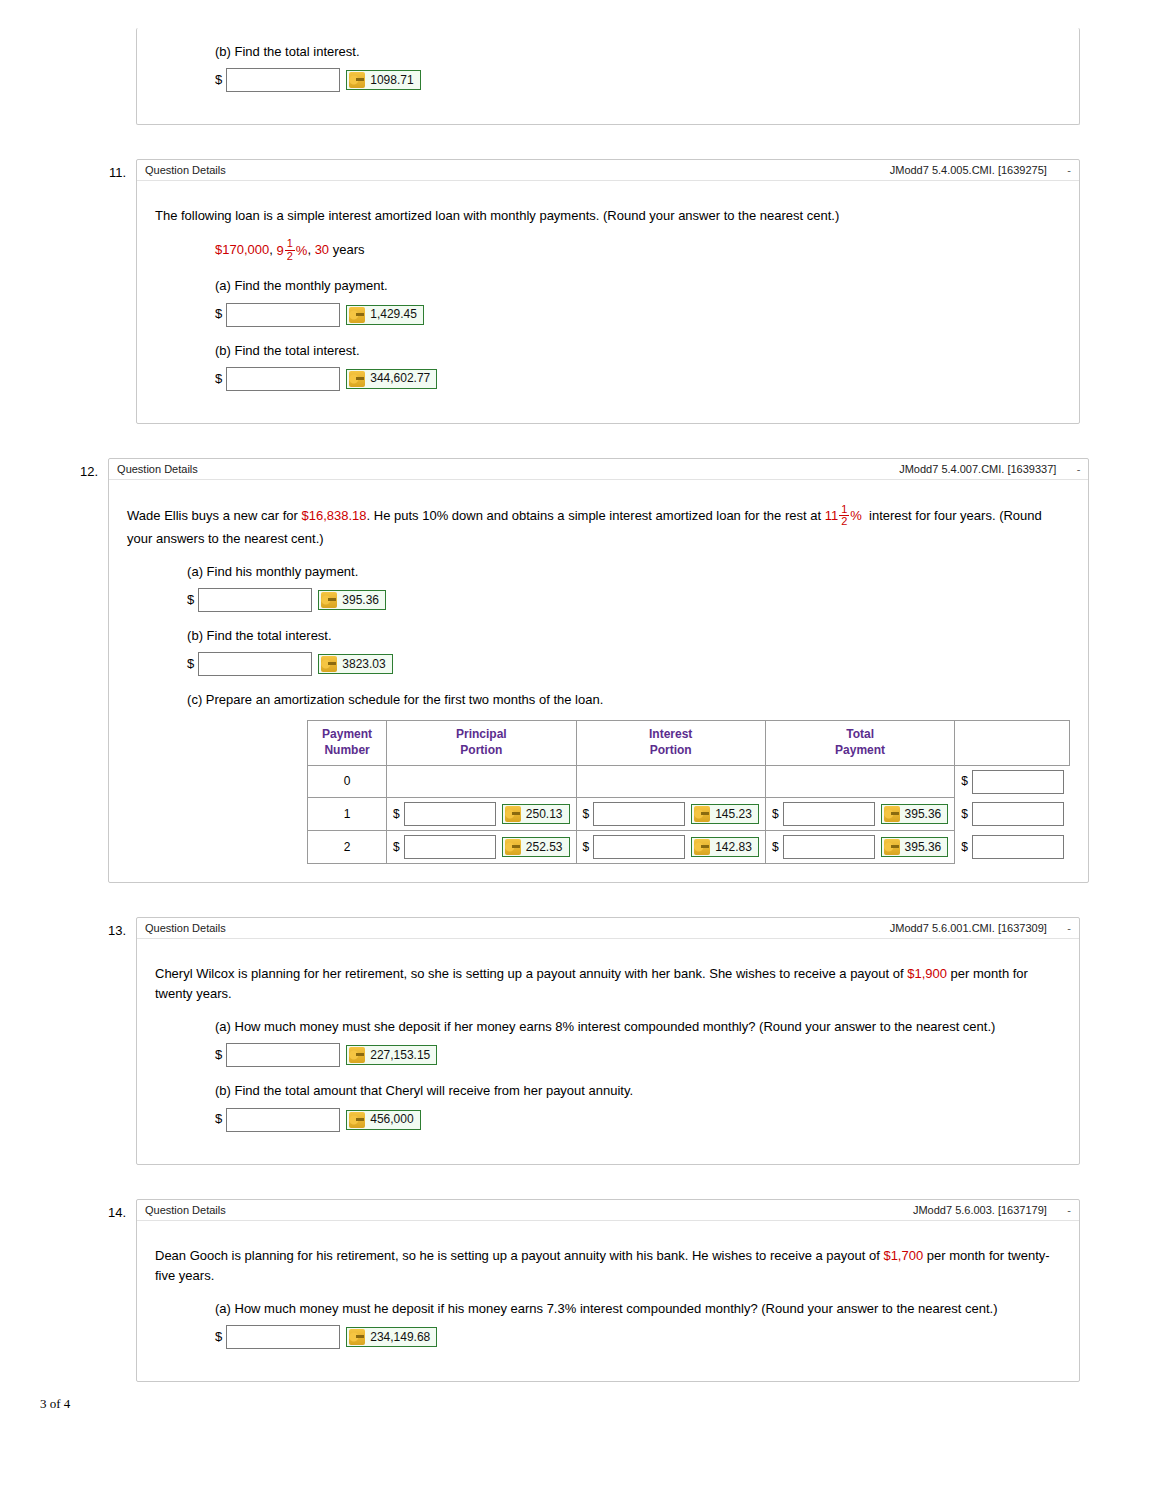(b) Find the total interest.
$ 1098.71
11.
Question Details JModd7 5.4.005.CMI. [1639275] -
The following loan is a simple interest amortized loan with monthly payments. (Round your answer to the nearest cent.)
$170,000, 912%, 30 years
(a) Find the monthly payment.
$ 1,429.45
(b) Find the total interest.
$ 344,602.77
12.
Question Details JModd7 5.4.007.CMI. [1639337] -
Wade Ellis buys a new car for $16,838.18. He puts 10% down and obtains a simple interest amortized loan for the rest at 1112% interest for four years. (Round your answers to the nearest cent.)
(a) Find his monthly payment.
$ 395.36
(b) Find the total interest.
$ 3823.03
(c) Prepare an amortization schedule for the first two months of the loan.
| Payment Number | Principal Portion | Interest Portion | Total Payment | |
| --- | --- | --- | --- | --- |
| 0 | | | | $ |
| 1 | $ 250.13 | $ 145.23 | $ 395.36 | $ |
| 2 | $ 252.53 | $ 142.83 | $ 395.36 | $ |
13.
Question Details JModd7 5.6.001.CMI. [1637309] -
Cheryl Wilcox is planning for her retirement, so she is setting up a payout annuity with her bank. She wishes to receive a payout of $1,900 per month for twenty years.
(a) How much money must she deposit if her money earns 8% interest compounded monthly? (Round your answer to the nearest cent.)
$ 227,153.15
(b) Find the total amount that Cheryl will receive from her payout annuity.
$ 456,000
14.
Question Details JModd7 5.6.003. [1637179] -
Dean Gooch is planning for his retirement, so he is setting up a payout annuity with his bank. He wishes to receive a payout of $1,700 per month for twenty-five years.
(a) How much money must he deposit if his money earns 7.3% interest compounded monthly? (Round your answer to the nearest cent.)
$ 234,149.68
3 of 4